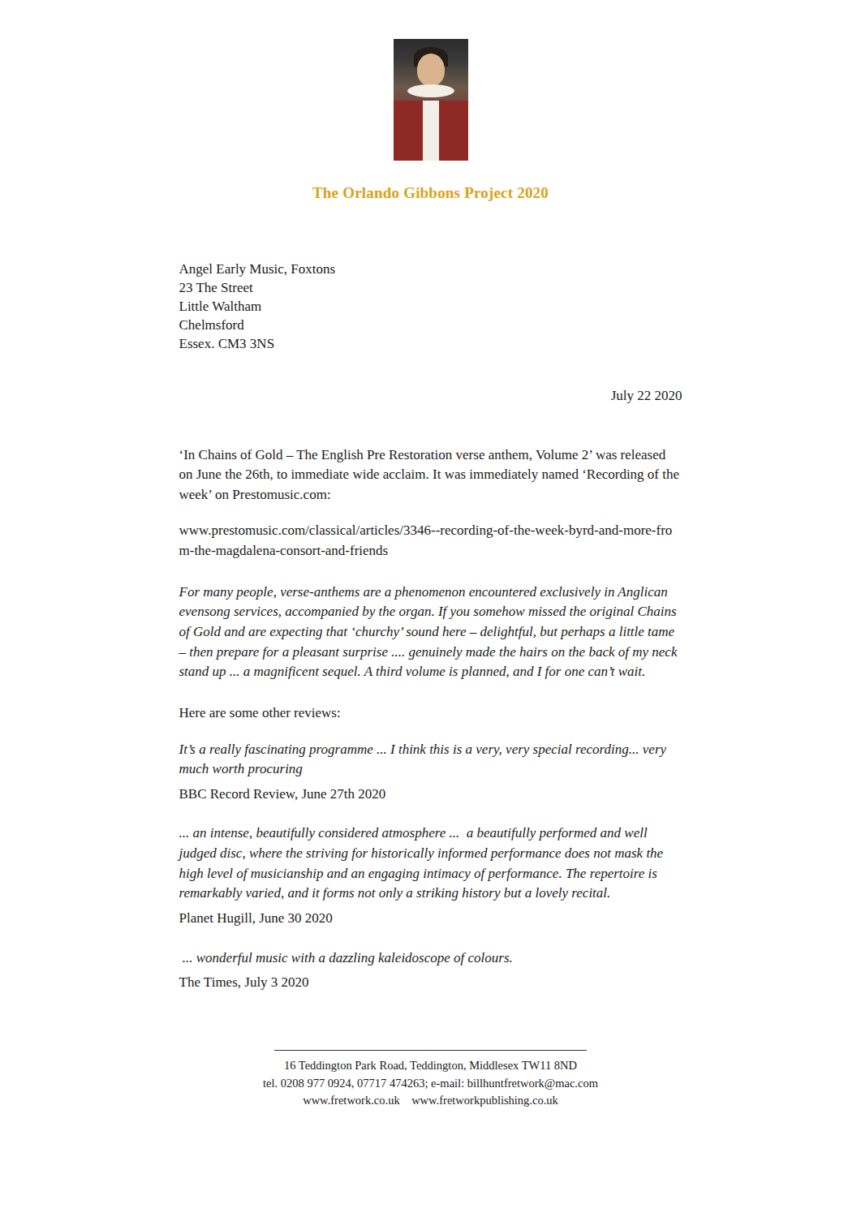The Orlando Gibbons Project 2020
Angel Early Music, Foxtons
23 The Street
Little Waltham
Chelmsford
Essex. CM3 3NS
July 22 2020
‘In Chains of Gold – The English Pre Restoration verse anthem, Volume 2’ was released on June the 26th, to immediate wide acclaim. It was immediately named ‘Recording of the week’ on Prestomusic.com:
www.prestomusic.com/classical/articles/3346--recording-of-the-week-byrd-and-more-from-the-magdalena-consort-and-friends
For many people, verse-anthems are a phenomenon encountered exclusively in Anglican evensong services, accompanied by the organ. If you somehow missed the original Chains of Gold and are expecting that ‘churchy’ sound here – delightful, but perhaps a little tame – then prepare for a pleasant surprise .... genuinely made the hairs on the back of my neck stand up ... a magnificent sequel. A third volume is planned, and I for one can’t wait.
Here are some other reviews:
It’s a really fascinating programme ... I think this is a very, very special recording... very much worth procuring
BBC Record Review, June 27th 2020
... an intense, beautifully considered atmosphere ... a beautifully performed and well judged disc, where the striving for historically informed performance does not mask the high level of musicianship and an engaging intimacy of performance. The repertoire is remarkably varied, and it forms not only a striking history but a lovely recital.
Planet Hugill, June 30 2020
... wonderful music with a dazzling kaleidoscope of colours.
The Times, July 3 2020
16 Teddington Park Road, Teddington, Middlesex TW11 8ND
tel. 0208 977 0924, 07717 474263; e-mail: billhuntfretwork@mac.com
www.fretwork.co.uk www.fretworkpublishing.co.uk